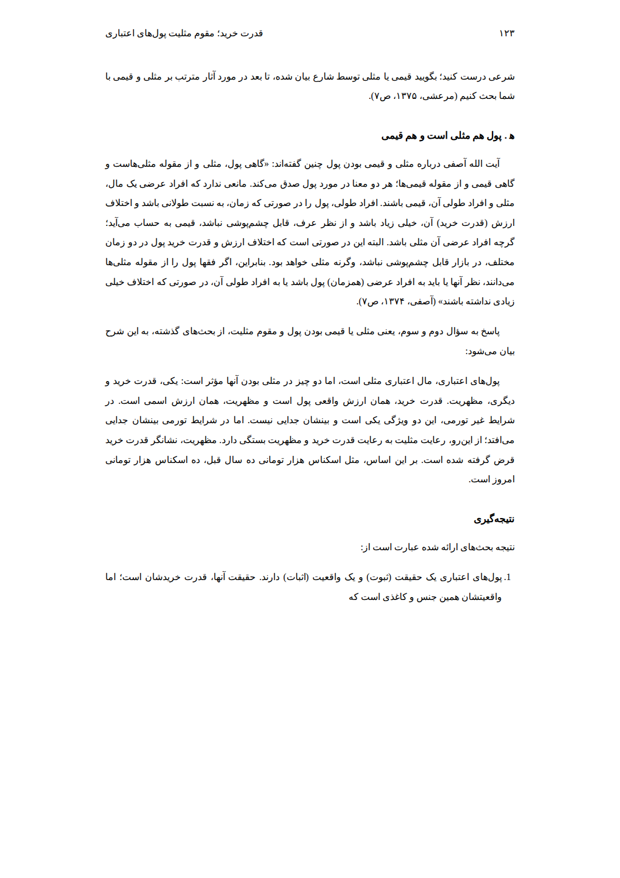۱۲۳ قدرت خرید؛ مقوم مثلیت پول‌های اعتباری
شرعی درست کنید؛ بگویید قیمی یا مثلی توسط شارع بیان شده، تا بعد در مورد آثار مترتب بر مثلی و قیمی با شما بحث کنیم (مرعشی، ۱۳۷۵، ص۷).
ه‍ . پول هم مثلی است و هم قیمی
آیت الله آصفی درباره مثلی و قیمی بودن پول چنین گفته‌اند: «گاهی پول، مثلی و از مقوله مثلی‌هاست و گاهی قیمی و از مقوله قیمی‌ها؛ هر دو معنا در مورد پول صدق می‌کند. مانعی ندارد که افراد عرضی یک مال، مثلی و افراد طولی آن، قیمی باشند. افراد طولی، پول را در صورتی که زمان، به نسبت طولانی باشد و اختلاف ارزش (قدرت خرید) آن، خیلی زیاد باشد و از نظر عرف، قابل چشم‌پوشی نباشد، قیمی به حساب می‌آید؛ گرچه افراد عرضی آن مثلی باشد. البته این در صورتی است که اختلاف ارزش و قدرت خرید پول در دو زمان مختلف، در بازار قابل چشم‌پوشی نباشد، وگرنه مثلی خواهد بود. بنابراین، اگر فقها پول را از مقوله مثلی‌ها می‌دانند، نظر آنها یا باید به افراد عرضی (همزمان) پول باشد یا به افراد طولی آن، در صورتی که اختلاف خیلی زیادی نداشته باشند» (آصفی، ۱۳۷۴، ص۷).
پاسخ به سؤال دوم و سوم، یعنی مثلی یا قیمی بودن پول و مقوم مثلیت، از بحث‌های گذشته، به این شرح بیان می‌شود:
پول‌های اعتباری، مال اعتباری مثلی است، اما دو چیز در مثلی بودن آنها مؤثر است: یکی، قدرت خرید و دیگری، مظهریت. قدرت خرید، همان ارزش واقعی پول است و مظهریت، همان ارزش اسمی است. در شرایط غیر تورمی، این دو ویژگی یکی است و بینشان جدایی نیست. اما در شرایط تورمی بینشان جدایی می‌افتد؛ از این‌رو، رعایت مثلیت به رعایت قدرت خرید و مظهریت بستگی دارد. مظهریت، نشانگر قدرت خرید قرض گرفته شده است. بر این اساس، مثل اسکناس هزار تومانی ده سال قبل، ده اسکناس هزار تومانی امروز است.
نتیجه‌گیری
نتیجه بحث‌های ارائه شده عبارت است از:
پول‌های اعتباری یک حقیقت (ثبوت) و یک واقعیت (اثبات) دارند. حقیقت آنها، قدرت خریدشان است؛ اما واقعیتشان همین جنس و کاغذی است که